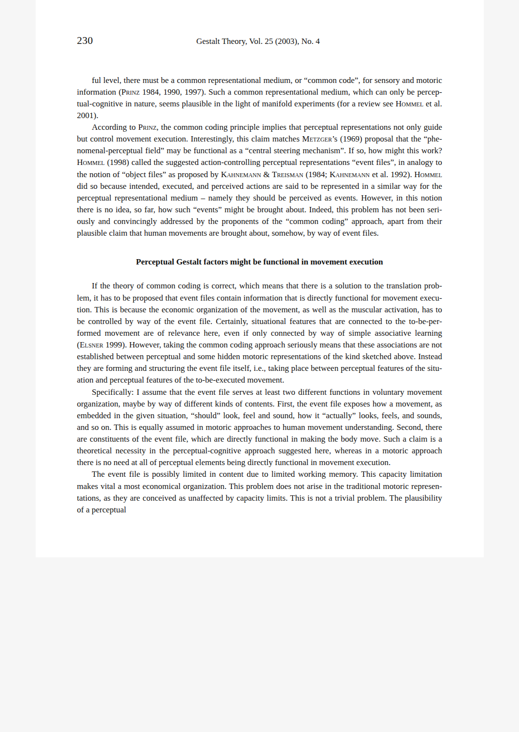230 Gestalt Theory, Vol. 25 (2003), No. 4
ful level, there must be a common representational medium, or “common code”, for sensory and motoric information (Prinz 1984, 1990, 1997). Such a common representational medium, which can only be perceptual-cognitive in nature, seems plausible in the light of manifold experiments (for a review see Hommel et al. 2001).
According to Prinz, the common coding principle implies that perceptual representations not only guide but control movement execution. Interestingly, this claim matches Metzger’s (1969) proposal that the “phenomenal-perceptual field” may be functional as a “central steering mechanism”. If so, how might this work? Hommel (1998) called the suggested action-controlling perceptual representations “event files”, in analogy to the notion of “object files” as proposed by Kahnemann & Treisman (1984; Kahnemann et al. 1992). Hommel did so because intended, executed, and perceived actions are said to be represented in a similar way for the perceptual representational medium – namely they should be perceived as events. However, in this notion there is no idea, so far, how such “events” might be brought about. Indeed, this problem has not been seriously and convincingly addressed by the proponents of the “common coding” approach, apart from their plausible claim that human movements are brought about, somehow, by way of event files.
Perceptual Gestalt factors might be functional in movement execution
If the theory of common coding is correct, which means that there is a solution to the translation problem, it has to be proposed that event files contain information that is directly functional for movement execution. This is because the economic organization of the movement, as well as the muscular activation, has to be controlled by way of the event file. Certainly, situational features that are connected to the to-be-performed movement are of relevance here, even if only connected by way of simple associative learning (Elsner 1999). However, taking the common coding approach seriously means that these associations are not established between perceptual and some hidden motoric representations of the kind sketched above. Instead they are forming and structuring the event file itself, i.e., taking place between perceptual features of the situation and perceptual features of the to-be-executed movement.
Specifically: I assume that the event file serves at least two different functions in voluntary movement organization, maybe by way of different kinds of contents. First, the event file exposes how a movement, as embedded in the given situation, “should” look, feel and sound, how it “actually” looks, feels, and sounds, and so on. This is equally assumed in motoric approaches to human movement understanding. Second, there are constituents of the event file, which are directly functional in making the body move. Such a claim is a theoretical necessity in the perceptual-cognitive approach suggested here, whereas in a motoric approach there is no need at all of perceptual elements being directly functional in movement execution.
The event file is possibly limited in content due to limited working memory. This capacity limitation makes vital a most economical organization. This problem does not arise in the traditional motoric representations, as they are conceived as unaffected by capacity limits. This is not a trivial problem. The plausibility of a perceptual